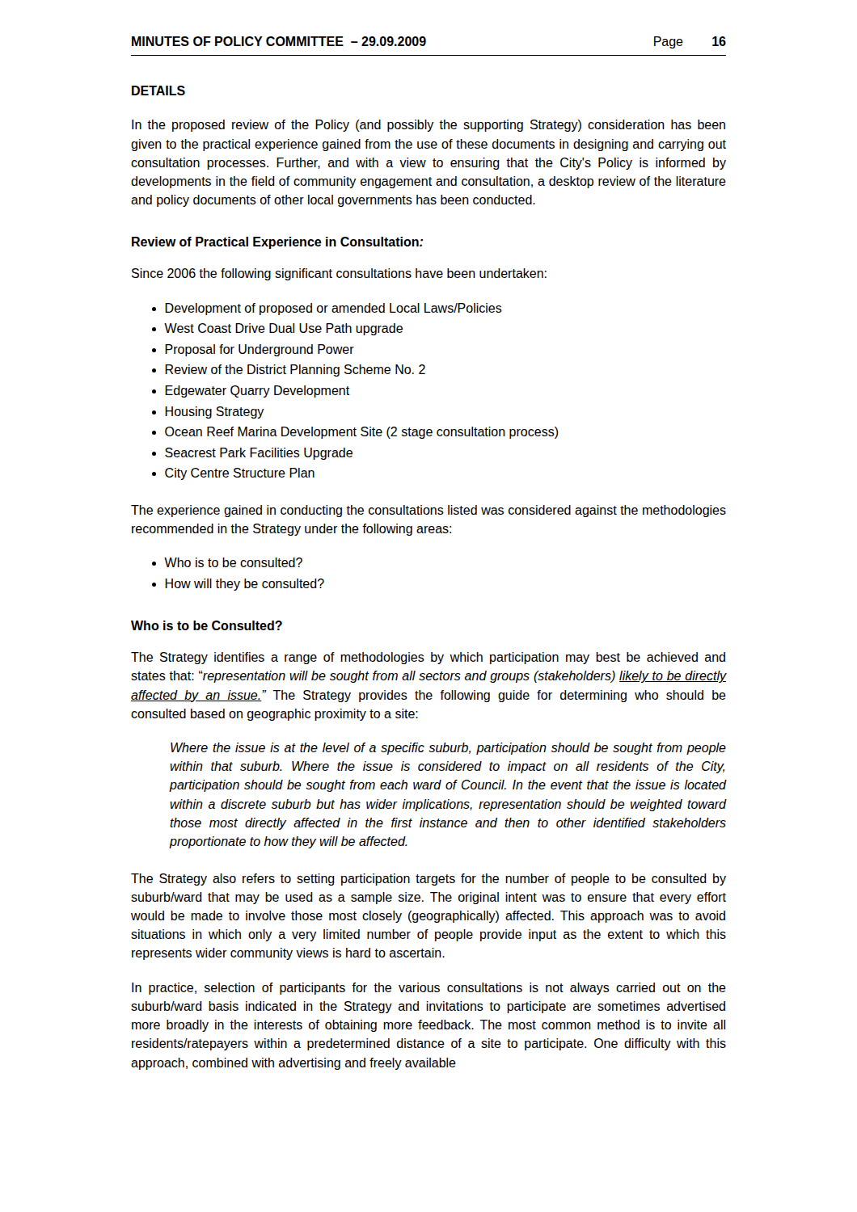MINUTES OF POLICY COMMITTEE – 29.09.2009 Page16
DETAILS
In the proposed review of the Policy (and possibly the supporting Strategy) consideration has been given to the practical experience gained from the use of these documents in designing and carrying out consultation processes. Further, and with a view to ensuring that the City's Policy is informed by developments in the field of community engagement and consultation, a desktop review of the literature and policy documents of other local governments has been conducted.
Review of Practical Experience in Consultation:
Since 2006 the following significant consultations have been undertaken:
Development of proposed or amended Local Laws/Policies
West Coast Drive Dual Use Path upgrade
Proposal for Underground Power
Review of the District Planning Scheme No. 2
Edgewater Quarry Development
Housing Strategy
Ocean Reef Marina Development Site (2 stage consultation process)
Seacrest Park Facilities Upgrade
City Centre Structure Plan
The experience gained in conducting the consultations listed was considered against the methodologies recommended in the Strategy under the following areas:
Who is to be consulted?
How will they be consulted?
Who is to be Consulted?
The Strategy identifies a range of methodologies by which participation may best be achieved and states that: “representation will be sought from all sectors and groups (stakeholders) likely to be directly affected by an issue.” The Strategy provides the following guide for determining who should be consulted based on geographic proximity to a site:
Where the issue is at the level of a specific suburb, participation should be sought from people within that suburb. Where the issue is considered to impact on all residents of the City, participation should be sought from each ward of Council. In the event that the issue is located within a discrete suburb but has wider implications, representation should be weighted toward those most directly affected in the first instance and then to other identified stakeholders proportionate to how they will be affected.
The Strategy also refers to setting participation targets for the number of people to be consulted by suburb/ward that may be used as a sample size. The original intent was to ensure that every effort would be made to involve those most closely (geographically) affected. This approach was to avoid situations in which only a very limited number of people provide input as the extent to which this represents wider community views is hard to ascertain.
In practice, selection of participants for the various consultations is not always carried out on the suburb/ward basis indicated in the Strategy and invitations to participate are sometimes advertised more broadly in the interests of obtaining more feedback. The most common method is to invite all residents/ratepayers within a predetermined distance of a site to participate. One difficulty with this approach, combined with advertising and freely available